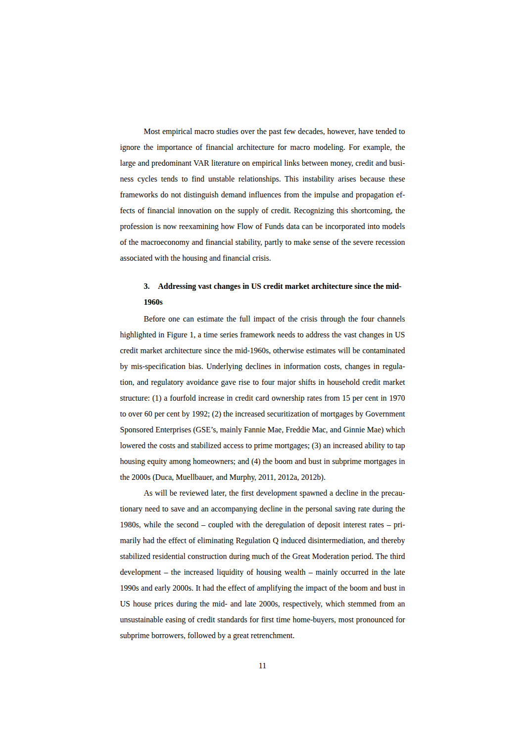Most empirical macro studies over the past few decades, however, have tended to ignore the importance of financial architecture for macro modeling. For example, the large and predominant VAR literature on empirical links between money, credit and business cycles tends to find unstable relationships. This instability arises because these frameworks do not distinguish demand influences from the impulse and propagation effects of financial innovation on the supply of credit. Recognizing this shortcoming, the profession is now reexamining how Flow of Funds data can be incorporated into models of the macroeconomy and financial stability, partly to make sense of the severe recession associated with the housing and financial crisis.
3. Addressing vast changes in US credit market architecture since the mid-1960s
Before one can estimate the full impact of the crisis through the four channels highlighted in Figure 1, a time series framework needs to address the vast changes in US credit market architecture since the mid-1960s, otherwise estimates will be contaminated by mis-specification bias. Underlying declines in information costs, changes in regulation, and regulatory avoidance gave rise to four major shifts in household credit market structure: (1) a fourfold increase in credit card ownership rates from 15 per cent in 1970 to over 60 per cent by 1992; (2) the increased securitization of mortgages by Government Sponsored Enterprises (GSE’s, mainly Fannie Mae, Freddie Mac, and Ginnie Mae) which lowered the costs and stabilized access to prime mortgages; (3) an increased ability to tap housing equity among homeowners; and (4) the boom and bust in subprime mortgages in the 2000s (Duca, Muellbauer, and Murphy, 2011, 2012a, 2012b).
As will be reviewed later, the first development spawned a decline in the precautionary need to save and an accompanying decline in the personal saving rate during the 1980s, while the second – coupled with the deregulation of deposit interest rates – primarily had the effect of eliminating Regulation Q induced disintermediation, and thereby stabilized residential construction during much of the Great Moderation period. The third development – the increased liquidity of housing wealth – mainly occurred in the late 1990s and early 2000s. It had the effect of amplifying the impact of the boom and bust in US house prices during the mid- and late 2000s, respectively, which stemmed from an unsustainable easing of credit standards for first time home-buyers, most pronounced for subprime borrowers, followed by a great retrenchment.
11